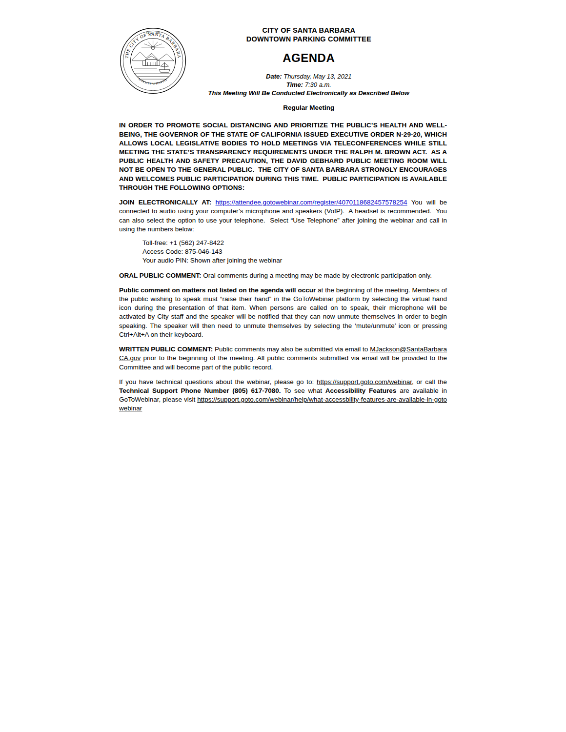THE CITY OF SANTA BARBARA CALIFORNIA SEAL OF
CITY OF SANTA BARBARA
DOWNTOWN PARKING COMMITTEE
AGENDA
Date: Thursday, May 13, 2021
Time: 7:30 a.m.
This Meeting Will Be Conducted Electronically as Described Below
Regular Meeting
IN ORDER TO PROMOTE SOCIAL DISTANCING AND PRIORITIZE THE PUBLIC’S HEALTH AND WELL-BEING, THE GOVERNOR OF THE STATE OF CALIFORNIA ISSUED EXECUTIVE ORDER N-29-20, WHICH ALLOWS LOCAL LEGISLATIVE BODIES TO HOLD MEETINGS VIA TELECONFERENCES WHILE STILL MEETING THE STATE’S TRANSPARENCY REQUIREMENTS UNDER THE RALPH M. BROWN ACT. AS A PUBLIC HEALTH AND SAFETY PRECAUTION, THE DAVID GEBHARD PUBLIC MEETING ROOM WILL NOT BE OPEN TO THE GENERAL PUBLIC. THE CITY OF SANTA BARBARA STRONGLY ENCOURAGES AND WELCOMES PUBLIC PARTICIPATION DURING THIS TIME. PUBLIC PARTICIPATION IS AVAILABLE THROUGH THE FOLLOWING OPTIONS:
JOIN ELECTRONICALLY AT: https://attendee.gotowebinar.com/register/4070118682457578254 You will be connected to audio using your computer’s microphone and speakers (VoIP). A headset is recommended. You can also select the option to use your telephone. Select “Use Telephone” after joining the webinar and call in using the numbers below:
Toll-free: +1 (562) 247-8422
Access Code: 875-046-143
Your audio PIN: Shown after joining the webinar
ORAL PUBLIC COMMENT: Oral comments during a meeting may be made by electronic participation only.
Public comment on matters not listed on the agenda will occur at the beginning of the meeting. Members of the public wishing to speak must “raise their hand” in the GoToWebinar platform by selecting the virtual hand icon during the presentation of that item. When persons are called on to speak, their microphone will be activated by City staff and the speaker will be notified that they can now unmute themselves in order to begin speaking. The speaker will then need to unmute themselves by selecting the ‘mute/unmute’ icon or pressing Ctrl+Alt+A on their keyboard.
WRITTEN PUBLIC COMMENT: Public comments may also be submitted via email to MJackson@SantaBarbaraCA.gov prior to the beginning of the meeting. All public comments submitted via email will be provided to the Committee and will become part of the public record.
If you have technical questions about the webinar, please go to: https://support.goto.com/webinar, or call the Technical Support Phone Number (805) 617-7080. To see what Accessibility Features are available in GoToWebinar, please visit https://support.goto.com/webinar/help/what-accessbility-features-are-available-in-gotowebinar